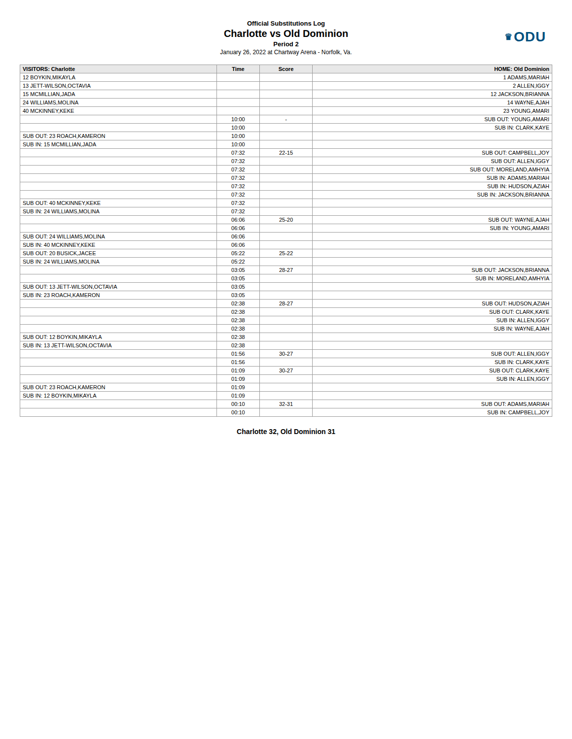♛ODU
Official Substitutions Log
Charlotte vs Old Dominion
Period 2
January 26, 2022 at Chartway Arena - Norfolk, Va.
| VISITORS: Charlotte | Time | Score | HOME: Old Dominion |
| --- | --- | --- | --- |
| 12 BOYKIN,MIKAYLA | | | 1 ADAMS,MARIAH |
| 13 JETT-WILSON,OCTAVIA | | | 2 ALLEN,IGGY |
| 15 MCMILLIAN,JADA | | | 12 JACKSON,BRIANNA |
| 24 WILLIAMS,MOLINA | | | 14 WAYNE,AJAH |
| 40 MCKINNEY,KEKE | | | 23 YOUNG,AMARI |
| | 10:00 | - | SUB OUT: YOUNG,AMARI |
| | 10:00 | | SUB IN: CLARK,KAYE |
| SUB OUT: 23 ROACH,KAMERON | 10:00 | | |
| SUB IN: 15 MCMILLIAN,JADA | 10:00 | | |
| | 07:32 | 22-15 | SUB OUT: CAMPBELL,JOY |
| | 07:32 | | SUB OUT: ALLEN,IGGY |
| | 07:32 | | SUB OUT: MORELAND,AMHYIA |
| | 07:32 | | SUB IN: ADAMS,MARIAH |
| | 07:32 | | SUB IN: HUDSON,AZIAH |
| | 07:32 | | SUB IN: JACKSON,BRIANNA |
| SUB OUT: 40 MCKINNEY,KEKE | 07:32 | | |
| SUB IN: 24 WILLIAMS,MOLINA | 07:32 | | |
| | 06:06 | 25-20 | SUB OUT: WAYNE,AJAH |
| | 06:06 | | SUB IN: YOUNG,AMARI |
| SUB OUT: 24 WILLIAMS,MOLINA | 06:06 | | |
| SUB IN: 40 MCKINNEY,KEKE | 06:06 | | |
| SUB OUT: 20 BUSICK,JACEE | 05:22 | 25-22 | |
| SUB IN: 24 WILLIAMS,MOLINA | 05:22 | | |
| | 03:05 | 28-27 | SUB OUT: JACKSON,BRIANNA |
| | 03:05 | | SUB IN: MORELAND,AMHYIA |
| SUB OUT: 13 JETT-WILSON,OCTAVIA | 03:05 | | |
| SUB IN: 23 ROACH,KAMERON | 03:05 | | |
| | 02:38 | 28-27 | SUB OUT: HUDSON,AZIAH |
| | 02:38 | | SUB OUT: CLARK,KAYE |
| | 02:38 | | SUB IN: ALLEN,IGGY |
| | 02:38 | | SUB IN: WAYNE,AJAH |
| SUB OUT: 12 BOYKIN,MIKAYLA | 02:38 | | |
| SUB IN: 13 JETT-WILSON,OCTAVIA | 02:38 | | |
| | 01:56 | 30-27 | SUB OUT: ALLEN,IGGY |
| | 01:56 | | SUB IN: CLARK,KAYE |
| | 01:09 | 30-27 | SUB OUT: CLARK,KAYE |
| | 01:09 | | SUB IN: ALLEN,IGGY |
| SUB OUT: 23 ROACH,KAMERON | 01:09 | | |
| SUB IN: 12 BOYKIN,MIKAYLA | 01:09 | | |
| | 00:10 | 32-31 | SUB OUT: ADAMS,MARIAH |
| | 00:10 | | SUB IN: CAMPBELL,JOY |
Charlotte 32, Old Dominion 31